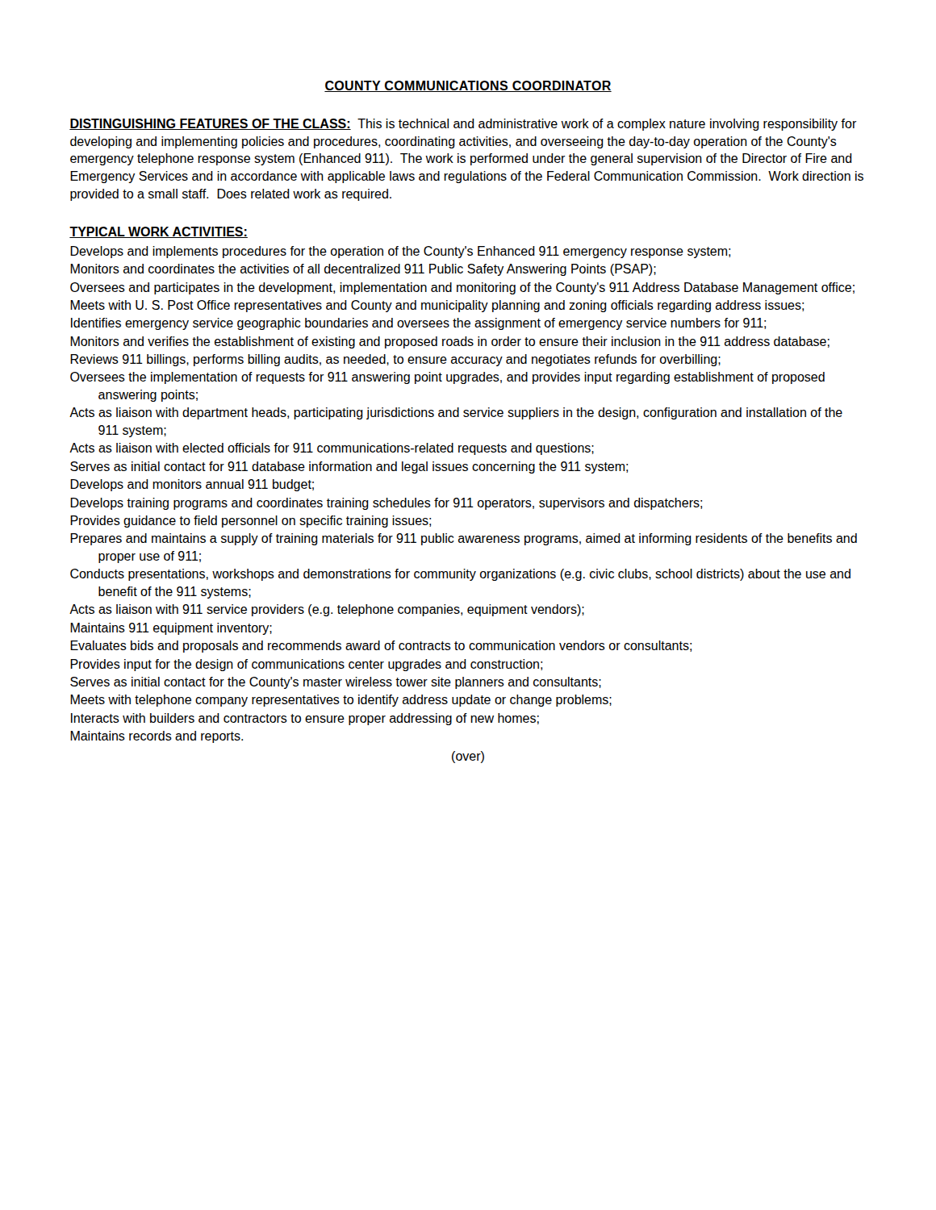COUNTY COMMUNICATIONS COORDINATOR
DISTINGUISHING FEATURES OF THE CLASS: This is technical and administrative work of a complex nature involving responsibility for developing and implementing policies and procedures, coordinating activities, and overseeing the day-to-day operation of the County's emergency telephone response system (Enhanced 911). The work is performed under the general supervision of the Director of Fire and Emergency Services and in accordance with applicable laws and regulations of the Federal Communication Commission. Work direction is provided to a small staff. Does related work as required.
TYPICAL WORK ACTIVITIES:
Develops and implements procedures for the operation of the County's Enhanced 911 emergency response system;
Monitors and coordinates the activities of all decentralized 911 Public Safety Answering Points (PSAP);
Oversees and participates in the development, implementation and monitoring of the County's 911 Address Database Management office;
Meets with U. S. Post Office representatives and County and municipality planning and zoning officials regarding address issues;
Identifies emergency service geographic boundaries and oversees the assignment of emergency service numbers for 911;
Monitors and verifies the establishment of existing and proposed roads in order to ensure their inclusion in the 911 address database;
Reviews 911 billings, performs billing audits, as needed, to ensure accuracy and negotiates refunds for overbilling;
Oversees the implementation of requests for 911 answering point upgrades, and provides input regarding establishment of proposed answering points;
Acts as liaison with department heads, participating jurisdictions and service suppliers in the design, configuration and installation of the 911 system;
Acts as liaison with elected officials for 911 communications-related requests and questions;
Serves as initial contact for 911 database information and legal issues concerning the 911 system;
Develops and monitors annual 911 budget;
Develops training programs and coordinates training schedules for 911 operators, supervisors and dispatchers;
Provides guidance to field personnel on specific training issues;
Prepares and maintains a supply of training materials for 911 public awareness programs, aimed at informing residents of the benefits and proper use of 911;
Conducts presentations, workshops and demonstrations for community organizations (e.g. civic clubs, school districts) about the use and benefit of the 911 systems;
Acts as liaison with 911 service providers (e.g. telephone companies, equipment vendors);
Maintains 911 equipment inventory;
Evaluates bids and proposals and recommends award of contracts to communication vendors or consultants;
Provides input for the design of communications center upgrades and construction;
Serves as initial contact for the County's master wireless tower site planners and consultants;
Meets with telephone company representatives to identify address update or change problems;
Interacts with builders and contractors to ensure proper addressing of new homes;
Maintains records and reports.
(over)